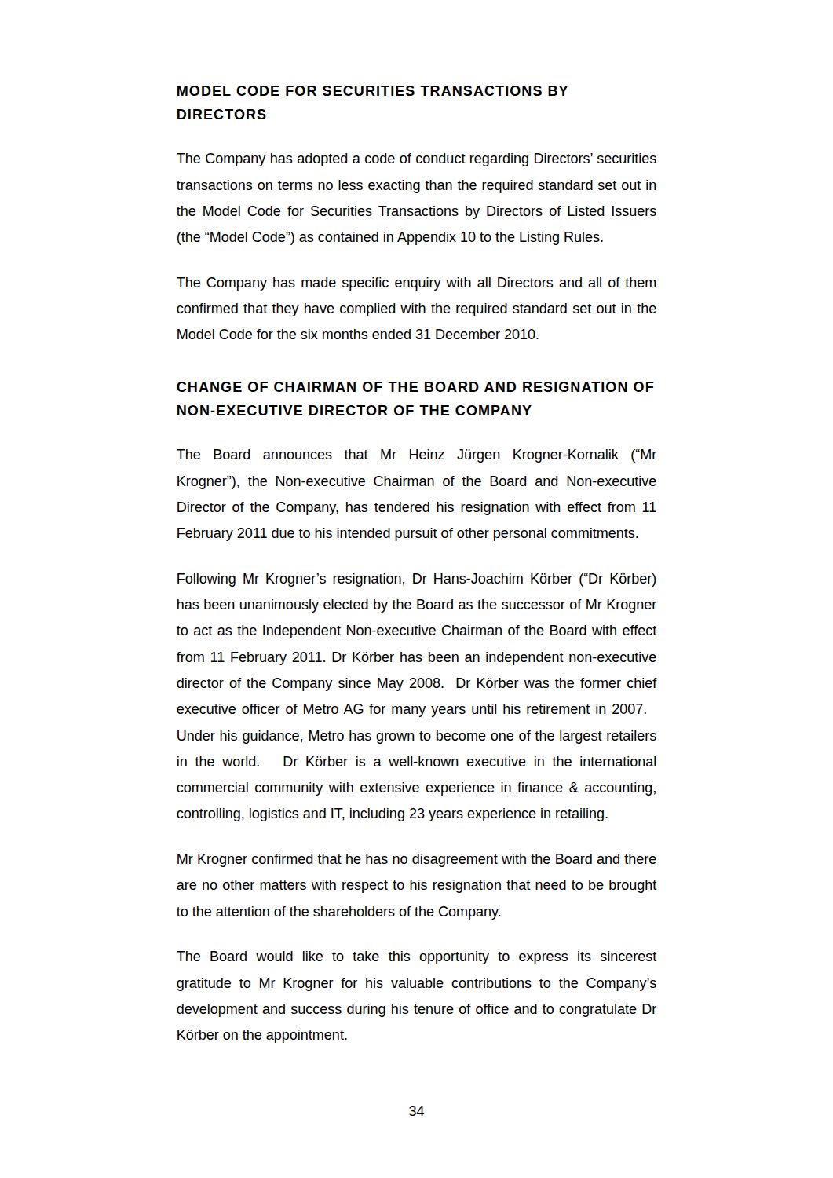MODEL CODE FOR SECURITIES TRANSACTIONS BY DIRECTORS
The Company has adopted a code of conduct regarding Directors’ securities transactions on terms no less exacting than the required standard set out in the Model Code for Securities Transactions by Directors of Listed Issuers (the “Model Code”) as contained in Appendix 10 to the Listing Rules.
The Company has made specific enquiry with all Directors and all of them confirmed that they have complied with the required standard set out in the Model Code for the six months ended 31 December 2010.
CHANGE OF CHAIRMAN OF THE BOARD AND RESIGNATION OF NON-EXECUTIVE DIRECTOR OF THE COMPANY
The Board announces that Mr Heinz Jürgen Krogner-Kornalik (“Mr Krogner”), the Non-executive Chairman of the Board and Non-executive Director of the Company, has tendered his resignation with effect from 11 February 2011 due to his intended pursuit of other personal commitments.
Following Mr Krogner’s resignation, Dr Hans-Joachim Körber (“Dr Körber) has been unanimously elected by the Board as the successor of Mr Krogner to act as the Independent Non-executive Chairman of the Board with effect from 11 February 2011. Dr Körber has been an independent non-executive director of the Company since May 2008. Dr Körber was the former chief executive officer of Metro AG for many years until his retirement in 2007. Under his guidance, Metro has grown to become one of the largest retailers in the world. Dr Körber is a well-known executive in the international commercial community with extensive experience in finance & accounting, controlling, logistics and IT, including 23 years experience in retailing.
Mr Krogner confirmed that he has no disagreement with the Board and there are no other matters with respect to his resignation that need to be brought to the attention of the shareholders of the Company.
The Board would like to take this opportunity to express its sincerest gratitude to Mr Krogner for his valuable contributions to the Company’s development and success during his tenure of office and to congratulate Dr Körber on the appointment.
34